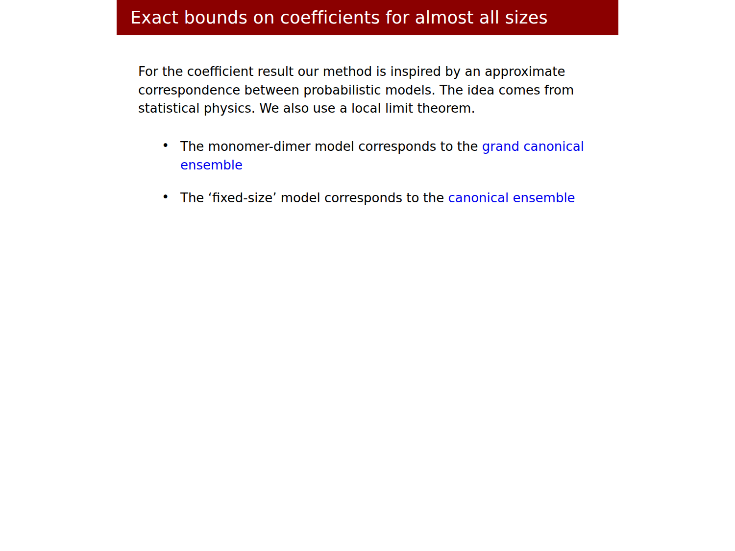Exact bounds on coefficients for almost all sizes
For the coefficient result our method is inspired by an approximate correspondence between probabilistic models. The idea comes from statistical physics. We also use a local limit theorem.
The monomer-dimer model corresponds to the grand canonical ensemble
The ‘fixed-size’ model corresponds to the canonical ensemble